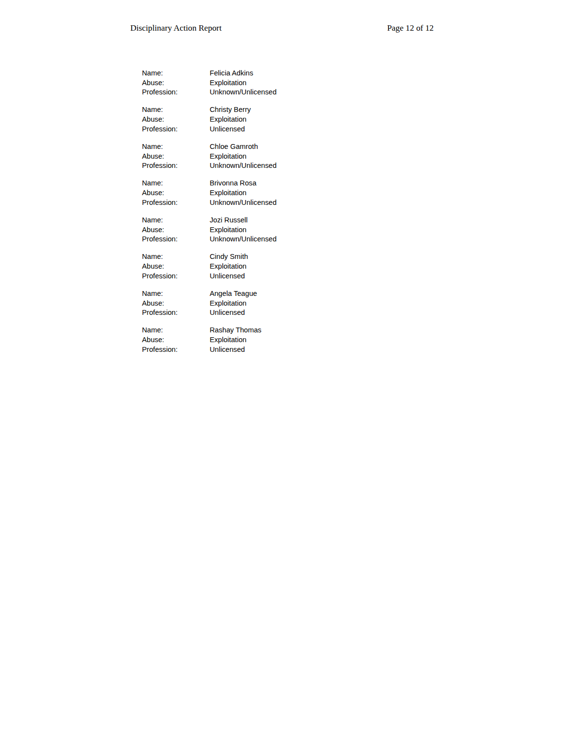Disciplinary Action Report
Page 12 of 12
| Name: | Felicia Adkins |
| Abuse: | Exploitation |
| Profession: | Unknown/Unlicensed |
| Name: | Christy Berry |
| Abuse: | Exploitation |
| Profession: | Unlicensed |
| Name: | Chloe Gamroth |
| Abuse: | Exploitation |
| Profession: | Unknown/Unlicensed |
| Name: | Brivonna Rosa |
| Abuse: | Exploitation |
| Profession: | Unknown/Unlicensed |
| Name: | Jozi Russell |
| Abuse: | Exploitation |
| Profession: | Unknown/Unlicensed |
| Name: | Cindy Smith |
| Abuse: | Exploitation |
| Profession: | Unlicensed |
| Name: | Angela Teague |
| Abuse: | Exploitation |
| Profession: | Unlicensed |
| Name: | Rashay Thomas |
| Abuse: | Exploitation |
| Profession: | Unlicensed |